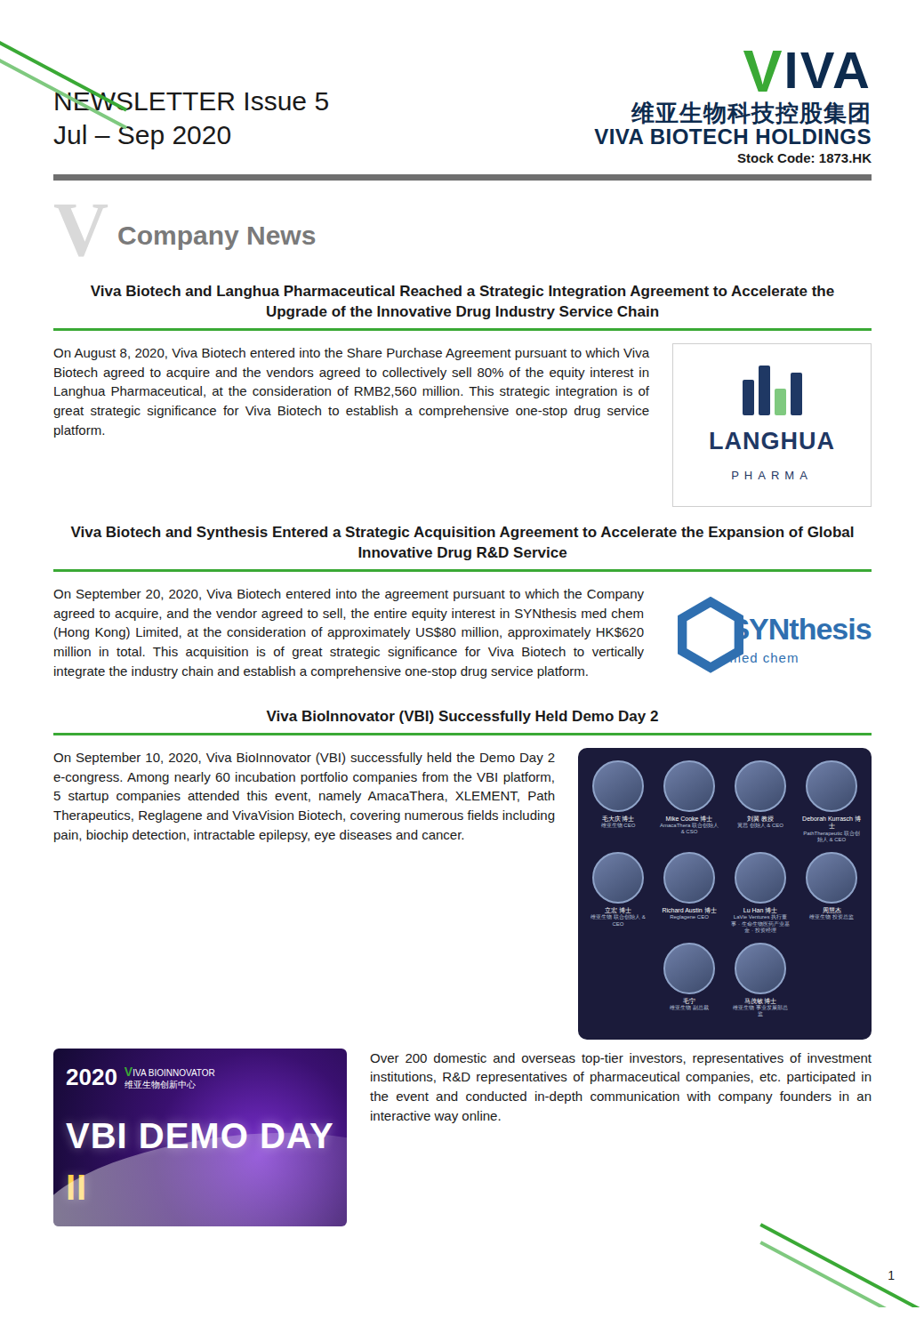NEWSLETTER Issue 5
Jul – Sep 2020
VIVA
维亚生物科技控股集团
VIVA BIOTECH HOLDINGS
Stock Code: 1873.HK
V
Company News
Viva Biotech and Langhua Pharmaceutical Reached a Strategic Integration Agreement to Accelerate the Upgrade of the Innovative Drug Industry Service Chain
On August 8, 2020, Viva Biotech entered into the Share Purchase Agreement pursuant to which Viva Biotech agreed to acquire and the vendors agreed to collectively sell 80% of the equity interest in Langhua Pharmaceutical, at the consideration of RMB2,560 million. This strategic integration is of great strategic significance for Viva Biotech to establish a comprehensive one-stop drug service platform.
LANGHUA
PHARMA
Viva Biotech and Synthesis Entered a Strategic Acquisition Agreement to Accelerate the Expansion of Global Innovative Drug R&D Service
On September 20, 2020, Viva Biotech entered into the agreement pursuant to which the Company agreed to acquire, and the vendor agreed to sell, the entire equity interest in SYNthesis med chem (Hong Kong) Limited, at the consideration of approximately US$80 million, approximately HK$620 million in total. This acquisition is of great strategic significance for Viva Biotech to vertically integrate the industry chain and establish a comprehensive one-stop drug service platform.
SYNthesis
med chem
Viva BioInnovator (VBI) Successfully Held Demo Day 2
On September 10, 2020, Viva BioInnovator (VBI) successfully held the Demo Day 2 e-congress. Among nearly 60 incubation portfolio companies from the VBI platform, 5 startup companies attended this event, namely AmacaThera, XLEMENT, Path Therapeutics, Reglagene and VivaVision Biotech, covering numerous fields including pain, biochip detection, intractable epilepsy, eye diseases and cancer.
毛大庆 博士
维亚生物 CEO
Mike Cooke 博士
AmacaThera 联合创始人 & CSO
刘翼 教授
翼思 创始人 & CEO
Deborah Kurrasch 博士
PathTherapeutic 联合创始人 & CEO
立宏 博士
维亚生物 联合创始人 & CEO
Richard Austin 博士
Reglagene CEO
Lu Han 博士
LaVie Ventures 执行董事 · 生命生物医药产业基金 · 投资经理
周慧杰
维亚生物 投资总监
毛宁
维亚生物 副总裁
马茂敏 博士
维亚生物 事业发展部总监
2020
VIVA BIOINNOVATOR
维亚生物创新中心
VBI DEMO DAY II
Over 200 domestic and overseas top-tier investors, representatives of investment institutions, R&D representatives of pharmaceutical companies, etc. participated in the event and conducted in-depth communication with company founders in an interactive way online.
1